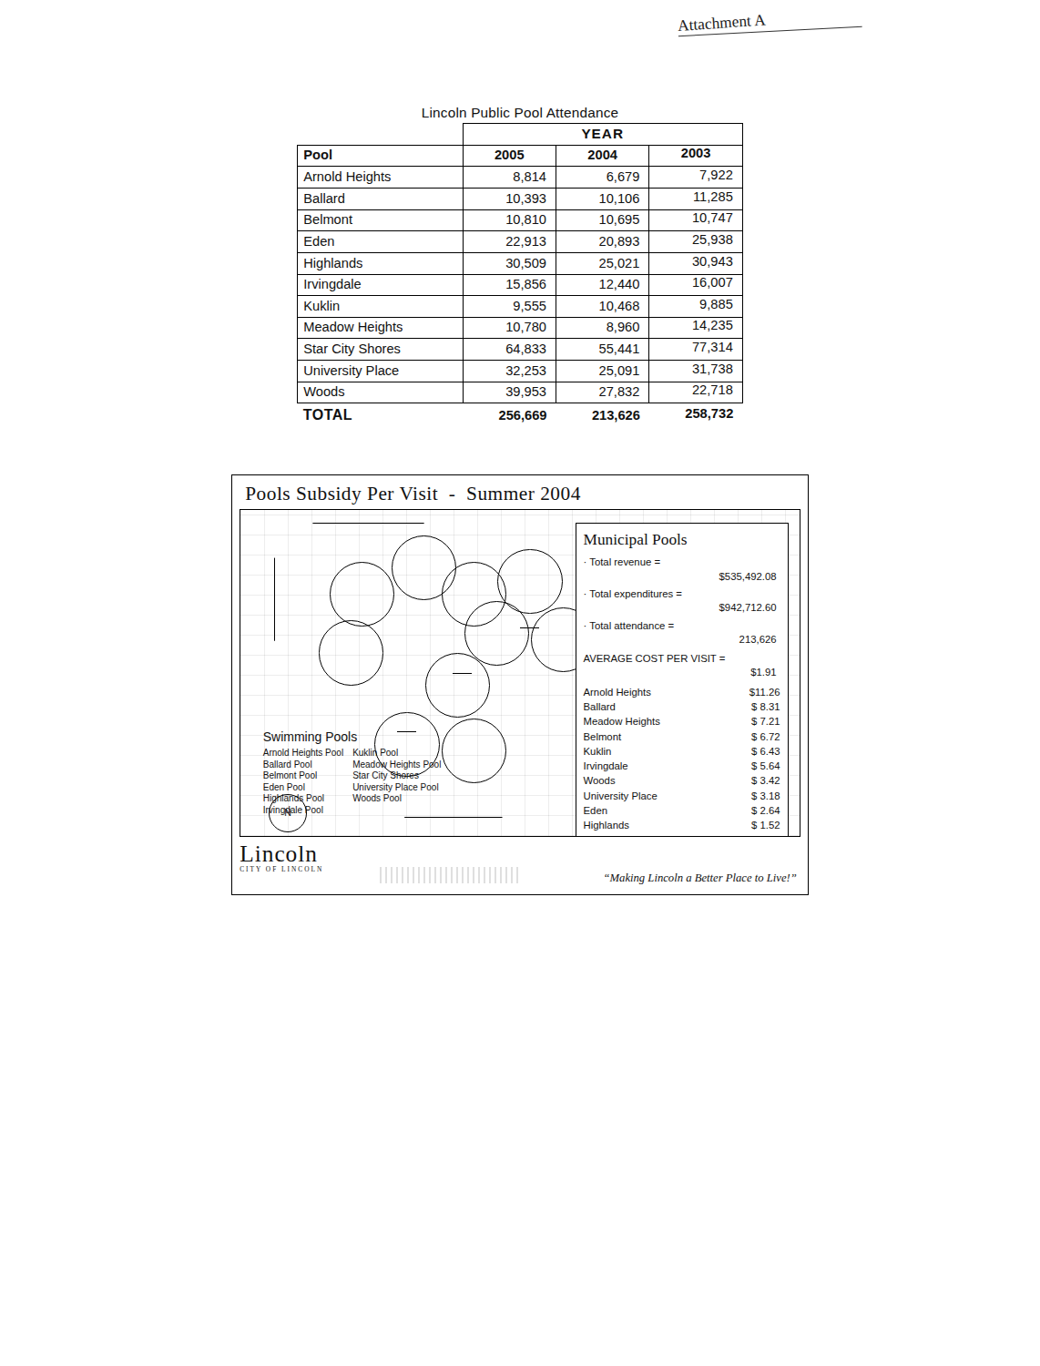Attachment A
Lincoln Public Pool Attendance
| | YEAR |
| --- | --- |
| Pool | 2005 | 2004 | 2003 |
| Arnold Heights | 8,814 | 6,679 | 7,922 |
| Ballard | 10,393 | 10,106 | 11,285 |
| Belmont | 10,810 | 10,695 | 10,747 |
| Eden | 22,913 | 20,893 | 25,938 |
| Highlands | 30,509 | 25,021 | 30,943 |
| Irvingdale | 15,856 | 12,440 | 16,007 |
| Kuklin | 9,555 | 10,468 | 9,885 |
| Meadow Heights | 10,780 | 8,960 | 14,235 |
| Star City Shores | 64,833 | 55,441 | 77,314 |
| University Place | 32,253 | 25,091 | 31,738 |
| Woods | 39,953 | 27,832 | 22,718 |
| TOTAL | 256,669 | 213,626 | 258,732 |
Pools Subsidy Per Visit - Summer 2004
Swimming Pools
Arnold Heights Pool
Ballard Pool
Belmont Pool
Eden Pool
Highlands Pool
Irvingdale Pool
Kuklin Pool
Meadow Heights Pool
Star City Shores
University Place Pool
Woods Pool
N
Municipal Pools
· Total revenue = $535,492.08
· Total expenditures = $942,712.60
· Total attendance = 213,626
AVERAGE COST PER VISIT = $1.91
| Arnold Heights | $11.26 |
| Ballard | $ 8.31 |
| Meadow Heights | $ 7.21 |
| Belmont | $ 6.72 |
| Kuklin | $ 6.43 |
| Irvingdale | $ 5.64 |
| Woods | $ 3.42 |
| University Place | $ 3.18 |
| Eden | $ 2.64 |
| Highlands | $ 1.52 |
| Star City Shores | $ 0.97 |
Lincoln CITY OF LINCOLN
“Making Lincoln a Better Place to Live!”